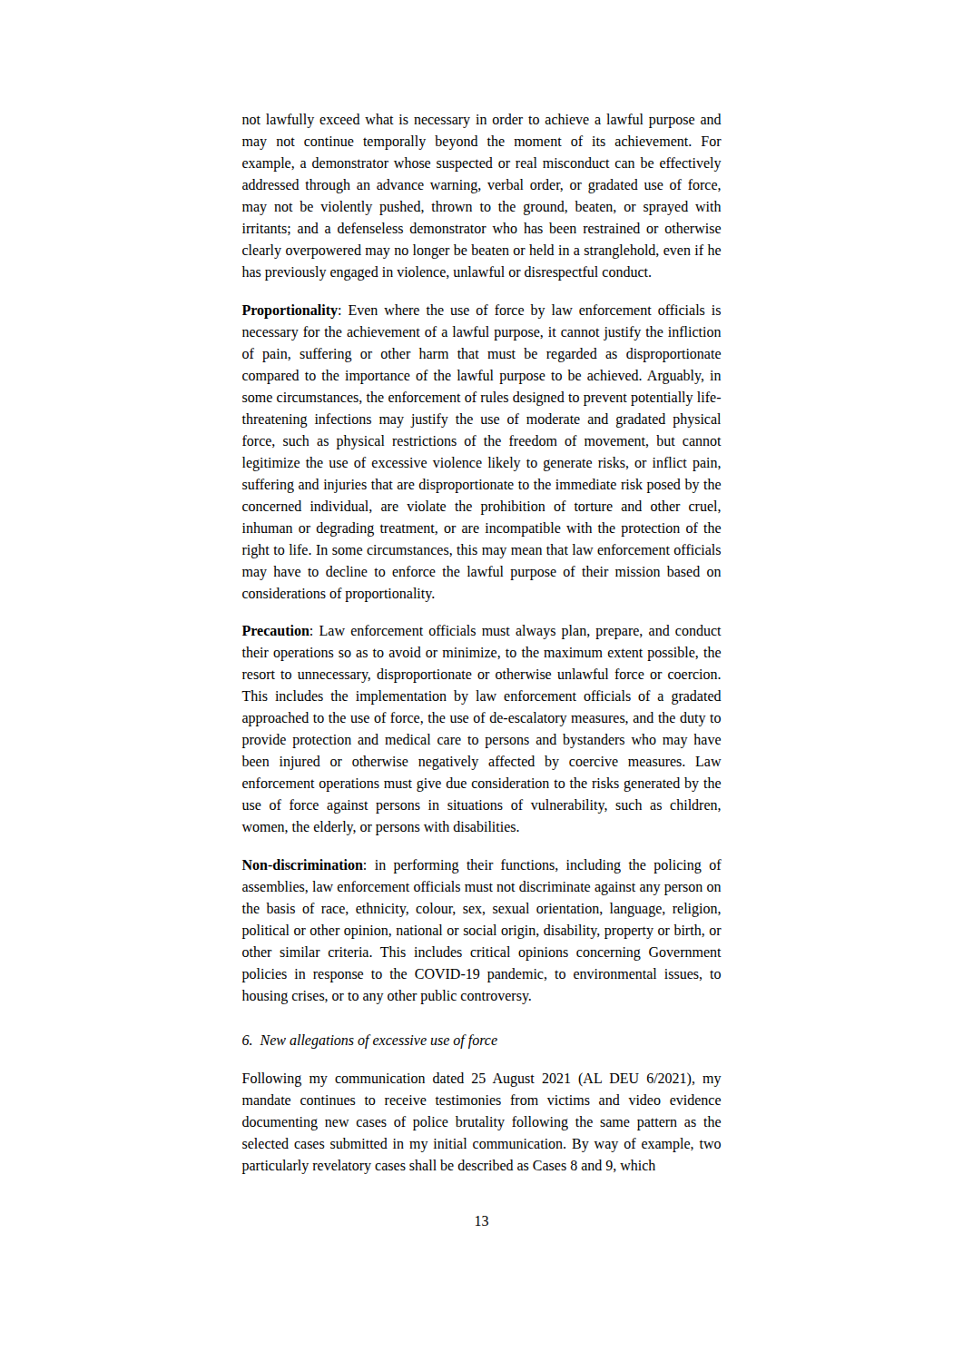not lawfully exceed what is necessary in order to achieve a lawful purpose and may not continue temporally beyond the moment of its achievement. For example, a demonstrator whose suspected or real misconduct can be effectively addressed through an advance warning, verbal order, or gradated use of force, may not be violently pushed, thrown to the ground, beaten, or sprayed with irritants; and a defenseless demonstrator who has been restrained or otherwise clearly overpowered may no longer be beaten or held in a stranglehold, even if he has previously engaged in violence, unlawful or disrespectful conduct.
Proportionality: Even where the use of force by law enforcement officials is necessary for the achievement of a lawful purpose, it cannot justify the infliction of pain, suffering or other harm that must be regarded as disproportionate compared to the importance of the lawful purpose to be achieved. Arguably, in some circumstances, the enforcement of rules designed to prevent potentially life-threatening infections may justify the use of moderate and gradated physical force, such as physical restrictions of the freedom of movement, but cannot legitimize the use of excessive violence likely to generate risks, or inflict pain, suffering and injuries that are disproportionate to the immediate risk posed by the concerned individual, are violate the prohibition of torture and other cruel, inhuman or degrading treatment, or are incompatible with the protection of the right to life. In some circumstances, this may mean that law enforcement officials may have to decline to enforce the lawful purpose of their mission based on considerations of proportionality.
Precaution: Law enforcement officials must always plan, prepare, and conduct their operations so as to avoid or minimize, to the maximum extent possible, the resort to unnecessary, disproportionate or otherwise unlawful force or coercion. This includes the implementation by law enforcement officials of a gradated approached to the use of force, the use of de-escalatory measures, and the duty to provide protection and medical care to persons and bystanders who may have been injured or otherwise negatively affected by coercive measures. Law enforcement operations must give due consideration to the risks generated by the use of force against persons in situations of vulnerability, such as children, women, the elderly, or persons with disabilities.
Non-discrimination: in performing their functions, including the policing of assemblies, law enforcement officials must not discriminate against any person on the basis of race, ethnicity, colour, sex, sexual orientation, language, religion, political or other opinion, national or social origin, disability, property or birth, or other similar criteria. This includes critical opinions concerning Government policies in response to the COVID-19 pandemic, to environmental issues, to housing crises, or to any other public controversy.
6. New allegations of excessive use of force
Following my communication dated 25 August 2021 (AL DEU 6/2021), my mandate continues to receive testimonies from victims and video evidence documenting new cases of police brutality following the same pattern as the selected cases submitted in my initial communication. By way of example, two particularly revelatory cases shall be described as Cases 8 and 9, which
13